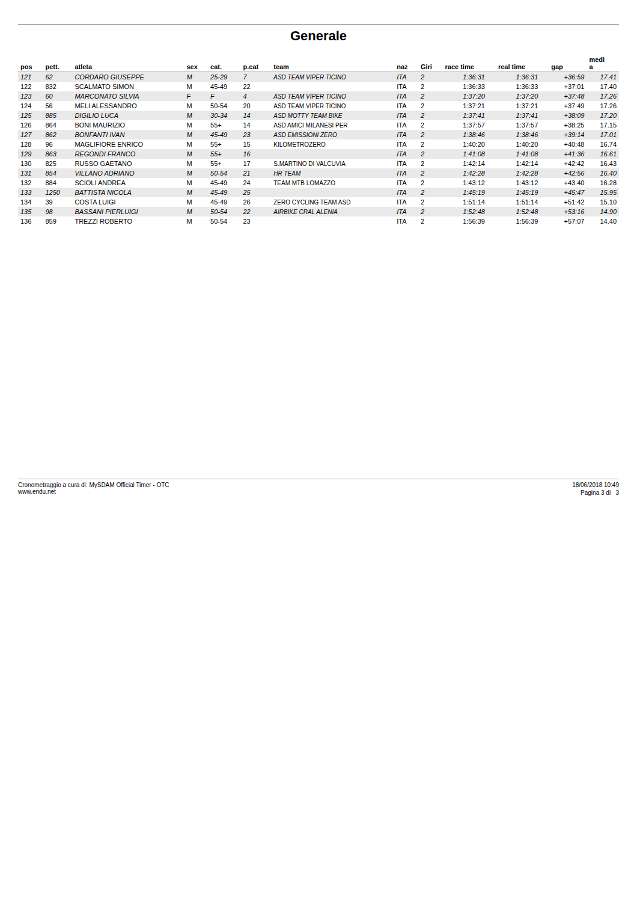Generale
| pos | pett. | atleta | sex | cat. | p.cat | team | naz | Giri | race time | real time | gap | medi a |
| --- | --- | --- | --- | --- | --- | --- | --- | --- | --- | --- | --- | --- |
| 121 | 62 | CORDARO GIUSEPPE | M | 25-29 | 7 | ASD TEAM VIPER TICINO | ITA | 2 | 1:36:31 | 1:36:31 | +36:59 | 17.41 |
| 122 | 832 | SCALMATO SIMON | M | 45-49 | 22 | | ITA | 2 | 1:36:33 | 1:36:33 | +37:01 | 17.40 |
| 123 | 60 | MARCONATO SILVIA | F | F | 4 | ASD TEAM VIPER TICINO | ITA | 2 | 1:37:20 | 1:37:20 | +37:48 | 17.26 |
| 124 | 56 | MELI ALESSANDRO | M | 50-54 | 20 | ASD TEAM VIPER TICINO | ITA | 2 | 1:37:21 | 1:37:21 | +37:49 | 17.26 |
| 125 | 885 | DIGILIO LUCA | M | 30-34 | 14 | ASD MOTTY TEAM BIKE | ITA | 2 | 1:37:41 | 1:37:41 | +38:09 | 17.20 |
| 126 | 864 | BONI MAURIZIO | M | 55+ | 14 | ASD AMICI MILANESI PER | ITA | 2 | 1:37:57 | 1:37:57 | +38:25 | 17.15 |
| 127 | 862 | BONFANTI IVAN | M | 45-49 | 23 | ASD EMISSIONI ZERO | ITA | 2 | 1:38:46 | 1:38:46 | +39:14 | 17.01 |
| 128 | 96 | MAGLIFIORE ENRICO | M | 55+ | 15 | KILOMETROZERO | ITA | 2 | 1:40:20 | 1:40:20 | +40:48 | 16.74 |
| 129 | 863 | REGONDI FRANCO | M | 55+ | 16 | | ITA | 2 | 1:41:08 | 1:41:08 | +41:36 | 16.61 |
| 130 | 825 | RUSSO GAETANO | M | 55+ | 17 | S.MARTINO DI VALCUVIA | ITA | 2 | 1:42:14 | 1:42:14 | +42:42 | 16.43 |
| 131 | 854 | VILLANO ADRIANO | M | 50-54 | 21 | HR TEAM | ITA | 2 | 1:42:28 | 1:42:28 | +42:56 | 16.40 |
| 132 | 884 | SCIOLI ANDREA | M | 45-49 | 24 | TEAM MTB LOMAZZO | ITA | 2 | 1:43:12 | 1:43:12 | +43:40 | 16.28 |
| 133 | 1250 | BATTISTA NICOLA | M | 45-49 | 25 | | ITA | 2 | 1:45:19 | 1:45:19 | +45:47 | 15.95 |
| 134 | 39 | COSTA LUIGI | M | 45-49 | 26 | ZERO CYCLING TEAM ASD | ITA | 2 | 1:51:14 | 1:51:14 | +51:42 | 15.10 |
| 135 | 98 | BASSANI PIERLUIGI | M | 50-54 | 22 | AIRBIKE CRAL ALENIA | ITA | 2 | 1:52:48 | 1:52:48 | +53:16 | 14.90 |
| 136 | 859 | TREZZI ROBERTO | M | 50-54 | 23 | | ITA | 2 | 1:56:39 | 1:56:39 | +57:07 | 14.40 |
Cronometraggio a cura di: MySDAM Official Timer - OTC
www.endu.net
18/06/2018 10:49
Pagina 3 di 3